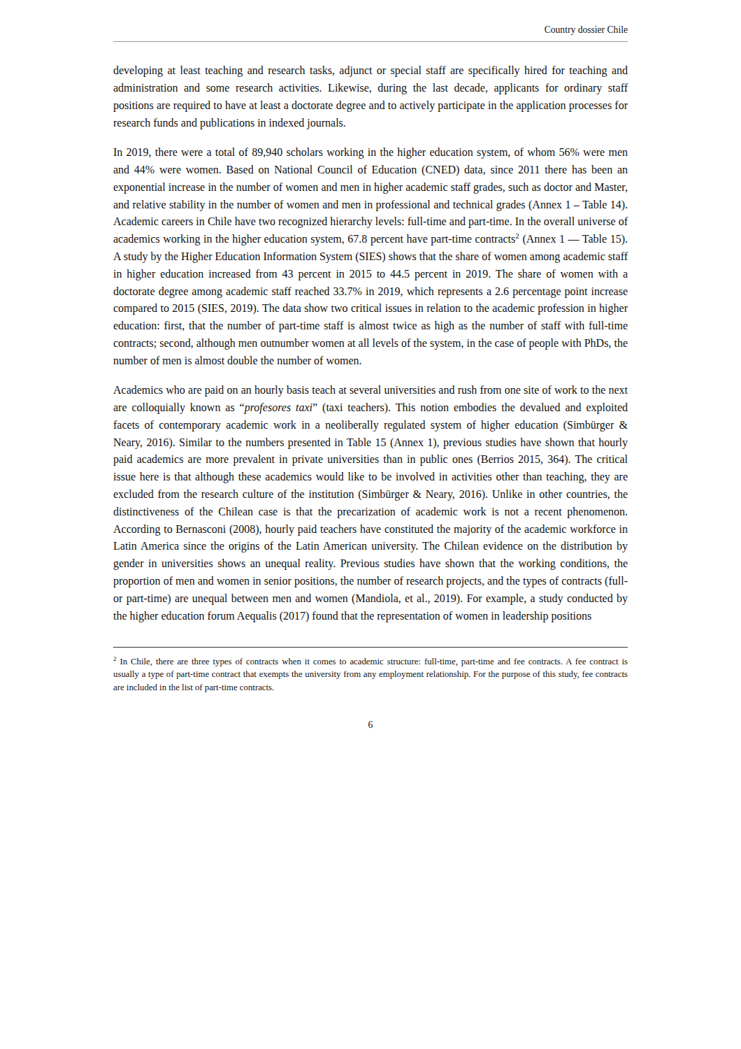Country dossier Chile
developing at least teaching and research tasks, adjunct or special staff are specifically hired for teaching and administration and some research activities. Likewise, during the last decade, applicants for ordinary staff positions are required to have at least a doctorate degree and to actively participate in the application processes for research funds and publications in indexed journals.
In 2019, there were a total of 89,940 scholars working in the higher education system, of whom 56% were men and 44% were women. Based on National Council of Education (CNED) data, since 2011 there has been an exponential increase in the number of women and men in higher academic staff grades, such as doctor and Master, and relative stability in the number of women and men in professional and technical grades (Annex 1 – Table 14). Academic careers in Chile have two recognized hierarchy levels: full-time and part-time. In the overall universe of academics working in the higher education system, 67.8 percent have part-time contracts2 (Annex 1 –– Table 15). A study by the Higher Education Information System (SIES) shows that the share of women among academic staff in higher education increased from 43 percent in 2015 to 44.5 percent in 2019. The share of women with a doctorate degree among academic staff reached 33.7% in 2019, which represents a 2.6 percentage point increase compared to 2015 (SIES, 2019). The data show two critical issues in relation to the academic profession in higher education: first, that the number of part-time staff is almost twice as high as the number of staff with full-time contracts; second, although men outnumber women at all levels of the system, in the case of people with PhDs, the number of men is almost double the number of women.
Academics who are paid on an hourly basis teach at several universities and rush from one site of work to the next are colloquially known as “profesores taxi” (taxi teachers). This notion embodies the devalued and exploited facets of contemporary academic work in a neoliberally regulated system of higher education (Simbürger & Neary, 2016). Similar to the numbers presented in Table 15 (Annex 1), previous studies have shown that hourly paid academics are more prevalent in private universities than in public ones (Berrios 2015, 364). The critical issue here is that although these academics would like to be involved in activities other than teaching, they are excluded from the research culture of the institution (Simbürger & Neary, 2016). Unlike in other countries, the distinctiveness of the Chilean case is that the precarization of academic work is not a recent phenomenon. According to Bernasconi (2008), hourly paid teachers have constituted the majority of the academic workforce in Latin America since the origins of the Latin American university. The Chilean evidence on the distribution by gender in universities shows an unequal reality. Previous studies have shown that the working conditions, the proportion of men and women in senior positions, the number of research projects, and the types of contracts (full- or part-time) are unequal between men and women (Mandiola, et al., 2019). For example, a study conducted by the higher education forum Aequalis (2017) found that the representation of women in leadership positions
2 In Chile, there are three types of contracts when it comes to academic structure: full-time, part-time and fee contracts. A fee contract is usually a type of part-time contract that exempts the university from any employment relationship. For the purpose of this study, fee contracts are included in the list of part-time contracts.
6